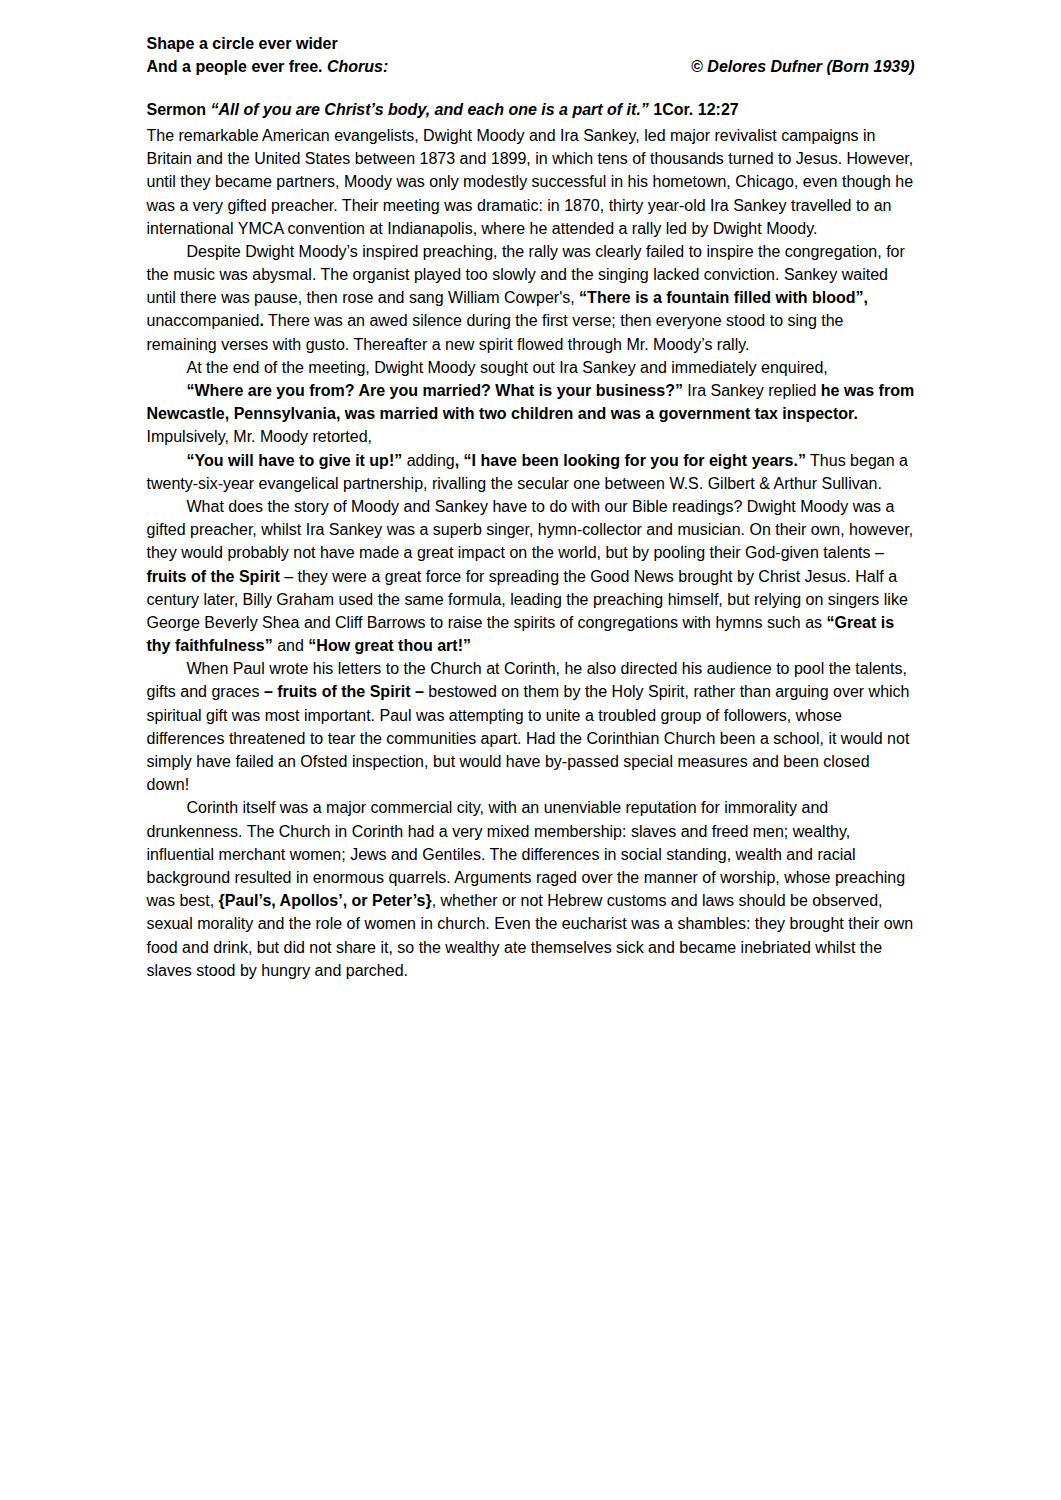Shape a circle ever wider
And a people ever free. Chorus: © Delores Dufner (Born 1939)
Sermon “All of you are Christ’s body, and each one is a part of it.” 1Cor. 12:27
The remarkable American evangelists, Dwight Moody and Ira Sankey, led major revivalist campaigns in Britain and the United States between 1873 and 1899, in which tens of thousands turned to Jesus. However, until they became partners, Moody was only modestly successful in his hometown, Chicago, even though he was a very gifted preacher. Their meeting was dramatic: in 1870, thirty year-old Ira Sankey travelled to an international YMCA convention at Indianapolis, where he attended a rally led by Dwight Moody.
Despite Dwight Moody’s inspired preaching, the rally was clearly failed to inspire the congregation, for the music was abysmal. The organist played too slowly and the singing lacked conviction. Sankey waited until there was pause, then rose and sang William Cowper's, “There is a fountain filled with blood”, unaccompanied. There was an awed silence during the first verse; then everyone stood to sing the remaining verses with gusto. Thereafter a new spirit flowed through Mr. Moody’s rally.
At the end of the meeting, Dwight Moody sought out Ira Sankey and immediately enquired,
“Where are you from? Are you married? What is your business?” Ira Sankey replied he was from Newcastle, Pennsylvania, was married with two children and was a government tax inspector. Impulsively, Mr. Moody retorted,
“You will have to give it up!” adding, “I have been looking for you for eight years.” Thus began a twenty-six-year evangelical partnership, rivalling the secular one between W.S. Gilbert & Arthur Sullivan.
What does the story of Moody and Sankey have to do with our Bible readings? Dwight Moody was a gifted preacher, whilst Ira Sankey was a superb singer, hymn-collector and musician. On their own, however, they would probably not have made a great impact on the world, but by pooling their God-given talents – fruits of the Spirit – they were a great force for spreading the Good News brought by Christ Jesus. Half a century later, Billy Graham used the same formula, leading the preaching himself, but relying on singers like George Beverly Shea and Cliff Barrows to raise the spirits of congregations with hymns such as “Great is thy faithfulness” and “How great thou art!”
When Paul wrote his letters to the Church at Corinth, he also directed his audience to pool the talents, gifts and graces – fruits of the Spirit – bestowed on them by the Holy Spirit, rather than arguing over which spiritual gift was most important. Paul was attempting to unite a troubled group of followers, whose differences threatened to tear the communities apart. Had the Corinthian Church been a school, it would not simply have failed an Ofsted inspection, but would have by-passed special measures and been closed down!
Corinth itself was a major commercial city, with an unenviable reputation for immorality and drunkenness. The Church in Corinth had a very mixed membership: slaves and freed men; wealthy, influential merchant women; Jews and Gentiles. The differences in social standing, wealth and racial background resulted in enormous quarrels. Arguments raged over the manner of worship, whose preaching was best, {Paul’s, Apollos’, or Peter’s}, whether or not Hebrew customs and laws should be observed, sexual morality and the role of women in church. Even the eucharist was a shambles: they brought their own food and drink, but did not share it, so the wealthy ate themselves sick and became inebriated whilst the slaves stood by hungry and parched.